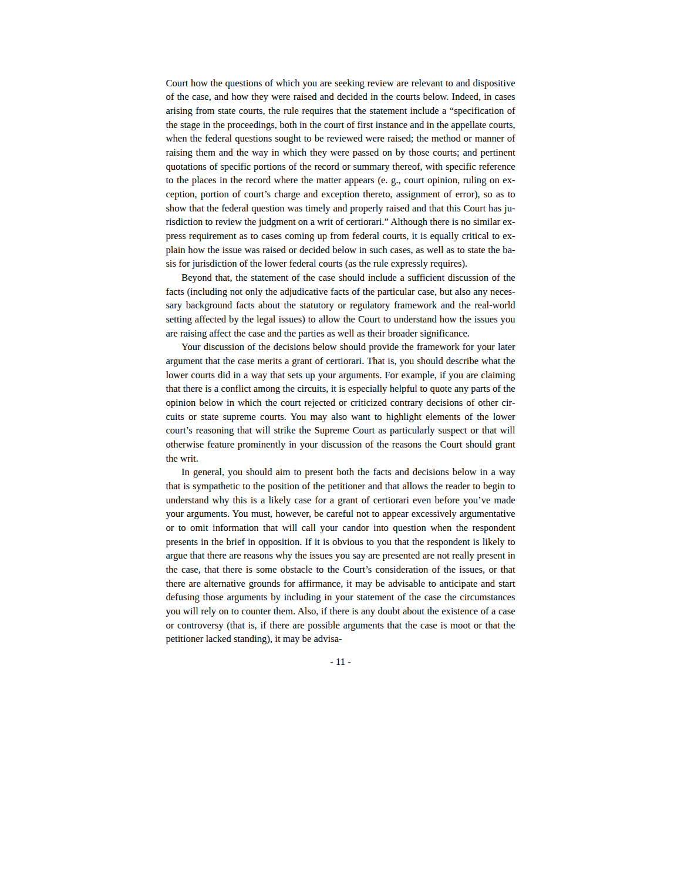Court how the questions of which you are seeking review are relevant to and dispositive of the case, and how they were raised and decided in the courts below. Indeed, in cases arising from state courts, the rule requires that the statement include a “specification of the stage in the proceedings, both in the court of first instance and in the appellate courts, when the federal questions sought to be reviewed were raised; the method or manner of raising them and the way in which they were passed on by those courts; and pertinent quotations of specific portions of the record or summary thereof, with specific reference to the places in the record where the matter appears (e. g., court opinion, ruling on exception, portion of court’s charge and exception thereto, assignment of error), so as to show that the federal question was timely and properly raised and that this Court has jurisdiction to review the judgment on a writ of certiorari.” Although there is no similar express requirement as to cases coming up from federal courts, it is equally critical to explain how the issue was raised or decided below in such cases, as well as to state the basis for jurisdiction of the lower federal courts (as the rule expressly requires).
Beyond that, the statement of the case should include a sufficient discussion of the facts (including not only the adjudicative facts of the particular case, but also any necessary background facts about the statutory or regulatory framework and the real-world setting affected by the legal issues) to allow the Court to understand how the issues you are raising affect the case and the parties as well as their broader significance.
Your discussion of the decisions below should provide the framework for your later argument that the case merits a grant of certiorari. That is, you should describe what the lower courts did in a way that sets up your arguments. For example, if you are claiming that there is a conflict among the circuits, it is especially helpful to quote any parts of the opinion below in which the court rejected or criticized contrary decisions of other circuits or state supreme courts. You may also want to highlight elements of the lower court’s reasoning that will strike the Supreme Court as particularly suspect or that will otherwise feature prominently in your discussion of the reasons the Court should grant the writ.
In general, you should aim to present both the facts and decisions below in a way that is sympathetic to the position of the petitioner and that allows the reader to begin to understand why this is a likely case for a grant of certiorari even before you’ve made your arguments. You must, however, be careful not to appear excessively argumentative or to omit information that will call your candor into question when the respondent presents in the brief in opposition. If it is obvious to you that the respondent is likely to argue that there are reasons why the issues you say are presented are not really present in the case, that there is some obstacle to the Court’s consideration of the issues, or that there are alternative grounds for affirmance, it may be advisable to anticipate and start defusing those arguments by including in your statement of the case the circumstances you will rely on to counter them. Also, if there is any doubt about the existence of a case or controversy (that is, if there are possible arguments that the case is moot or that the petitioner lacked standing), it may be advisa-
- 11 -